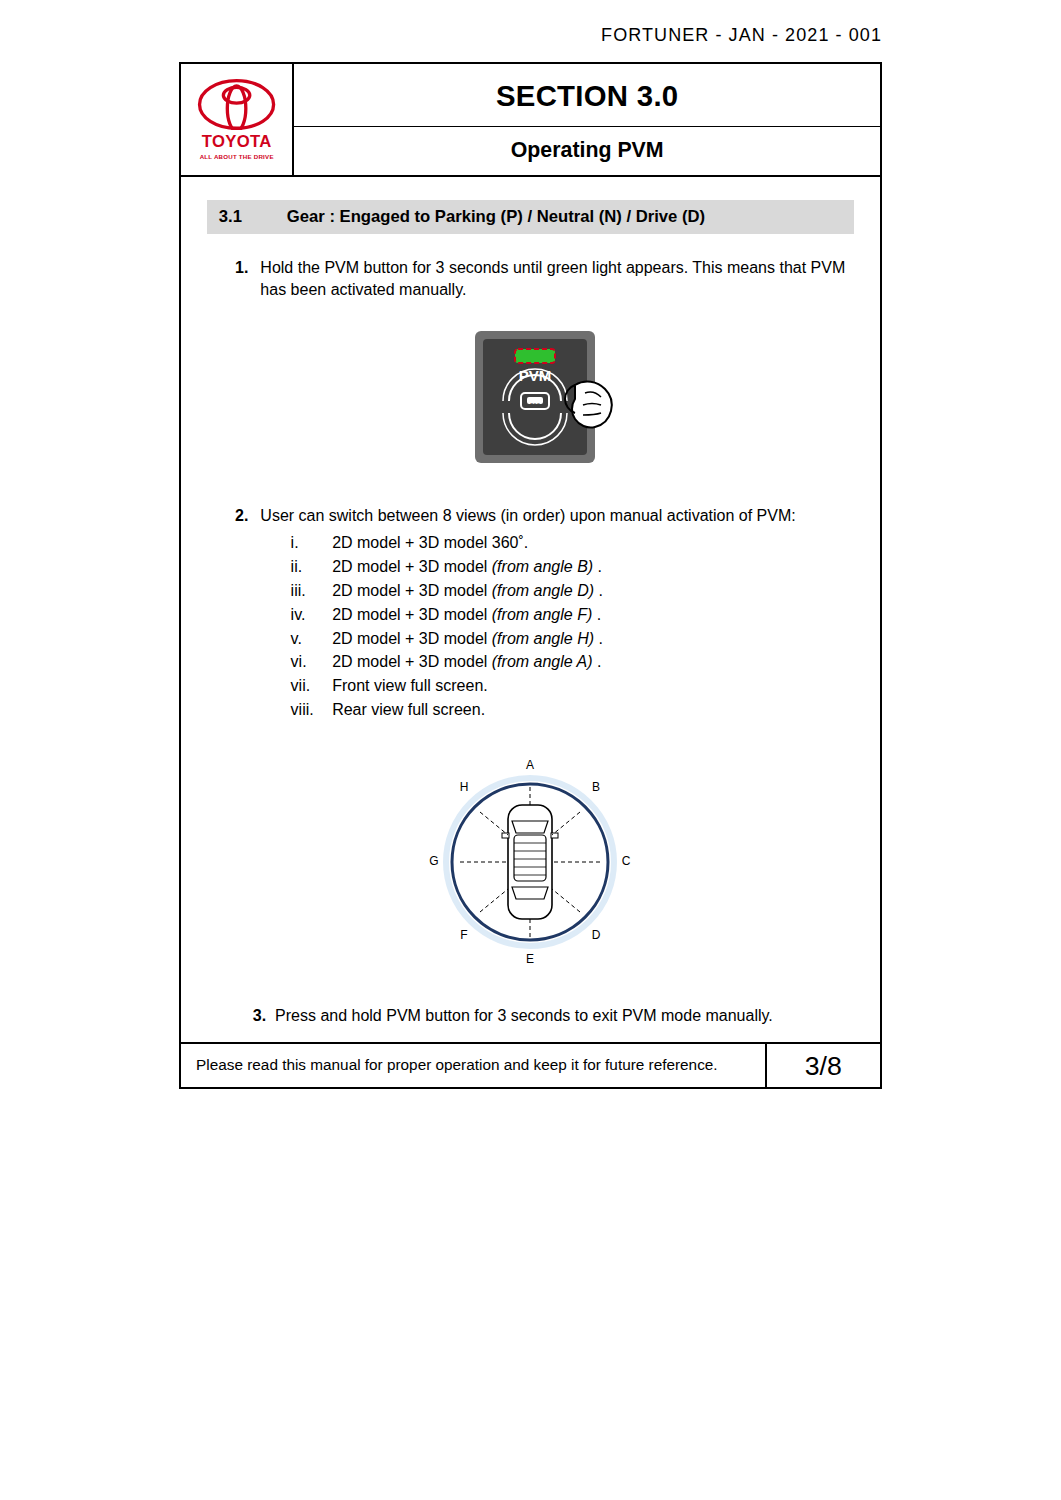FORTUNER - JAN - 2021 - 001
TOYOTA
ALL ABOUT THE DRIVE
SECTION 3.0
Operating PVM
3.1 Gear : Engaged to Parking (P) / Neutral (N) / Drive (D)
Hold the PVM button for 3 seconds until green light appears. This means that PVM has been activated manually.
PVM 360
User can switch between 8 views (in order) upon manual activation of PVM:
i. 2D model + 3D model 360˚.
ii. 2D model + 3D model (from angle B) .
iii. 2D model + 3D model (from angle D) .
iv. 2D model + 3D model (from angle F) .
v. 2D model + 3D model (from angle H) .
vi. 2D model + 3D model (from angle A) .
vii. Front view full screen.
viii. Rear view full screen.
A B C D E F G H
3. Press and hold PVM button for 3 seconds to exit PVM mode manually.
Please read this manual for proper operation and keep it for future reference.
3/8